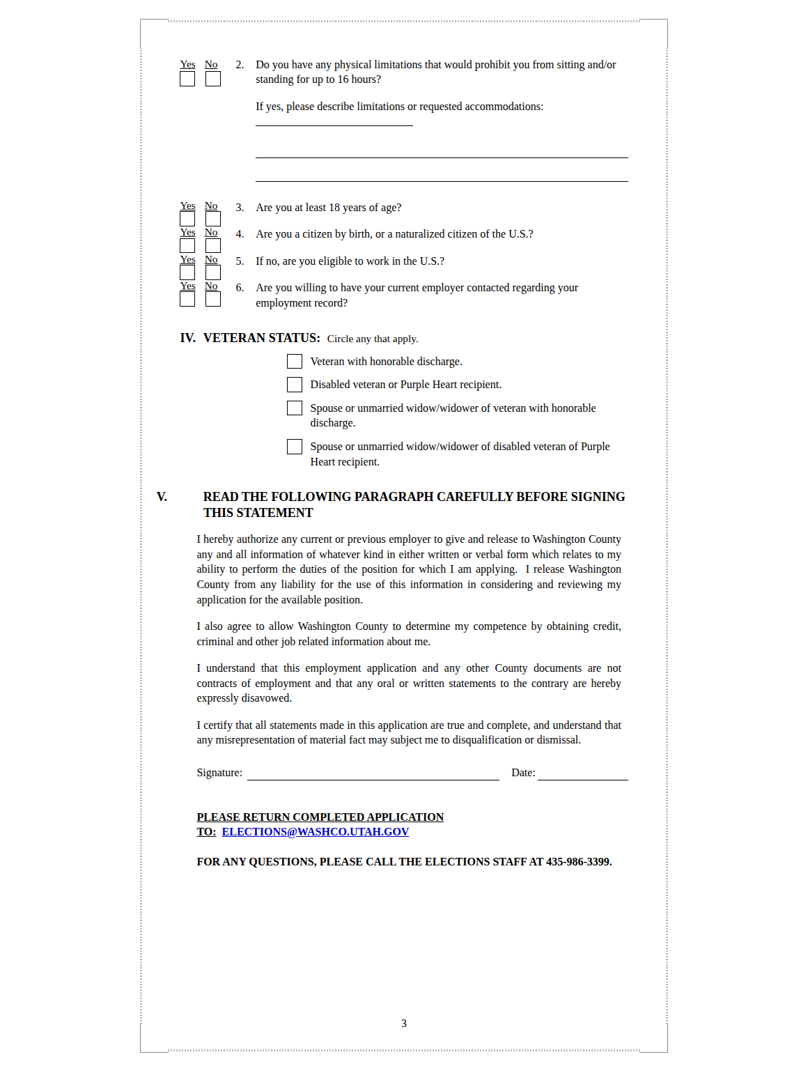Yes No
2.
Do you have any physical limitations that would prohibit you from sitting and/or standing for up to 16 hours?
If yes, please describe limitations or requested accommodations:
Yes No
3.
Are you at least 18 years of age?
Yes No
4.
Are you a citizen by birth, or a naturalized citizen of the U.S.?
Yes No
5.
If no, are you eligible to work in the U.S.?
Yes No
6.
Are you willing to have your current employer contacted regarding your employment record?
IV. VETERAN STATUS: Circle any that apply.
Veteran with honorable discharge.
Disabled veteran or Purple Heart recipient.
Spouse or unmarried widow/widower of veteran with honorable discharge.
Spouse or unmarried widow/widower of disabled veteran of Purple Heart recipient.
V. READ THE FOLLOWING PARAGRAPH CAREFULLY BEFORE SIGNING THIS STATEMENT
I hereby authorize any current or previous employer to give and release to Washington County any and all information of whatever kind in either written or verbal form which relates to my ability to perform the duties of the position for which I am applying. I release Washington County from any liability for the use of this information in considering and reviewing my application for the available position.
I also agree to allow Washington County to determine my competence by obtaining credit, criminal and other job related information about me.
I understand that this employment application and any other County documents are not contracts of employment and that any oral or written statements to the contrary are hereby expressly disavowed.
I certify that all statements made in this application are true and complete, and understand that any misrepresentation of material fact may subject me to disqualification or dismissal.
Signature:
Date:
PLEASE RETURN COMPLETED APPLICATION TO: ELECTIONS@WASHCO.UTAH.GOV
FOR ANY QUESTIONS, PLEASE CALL THE ELECTIONS STAFF AT 435-986-3399.
3